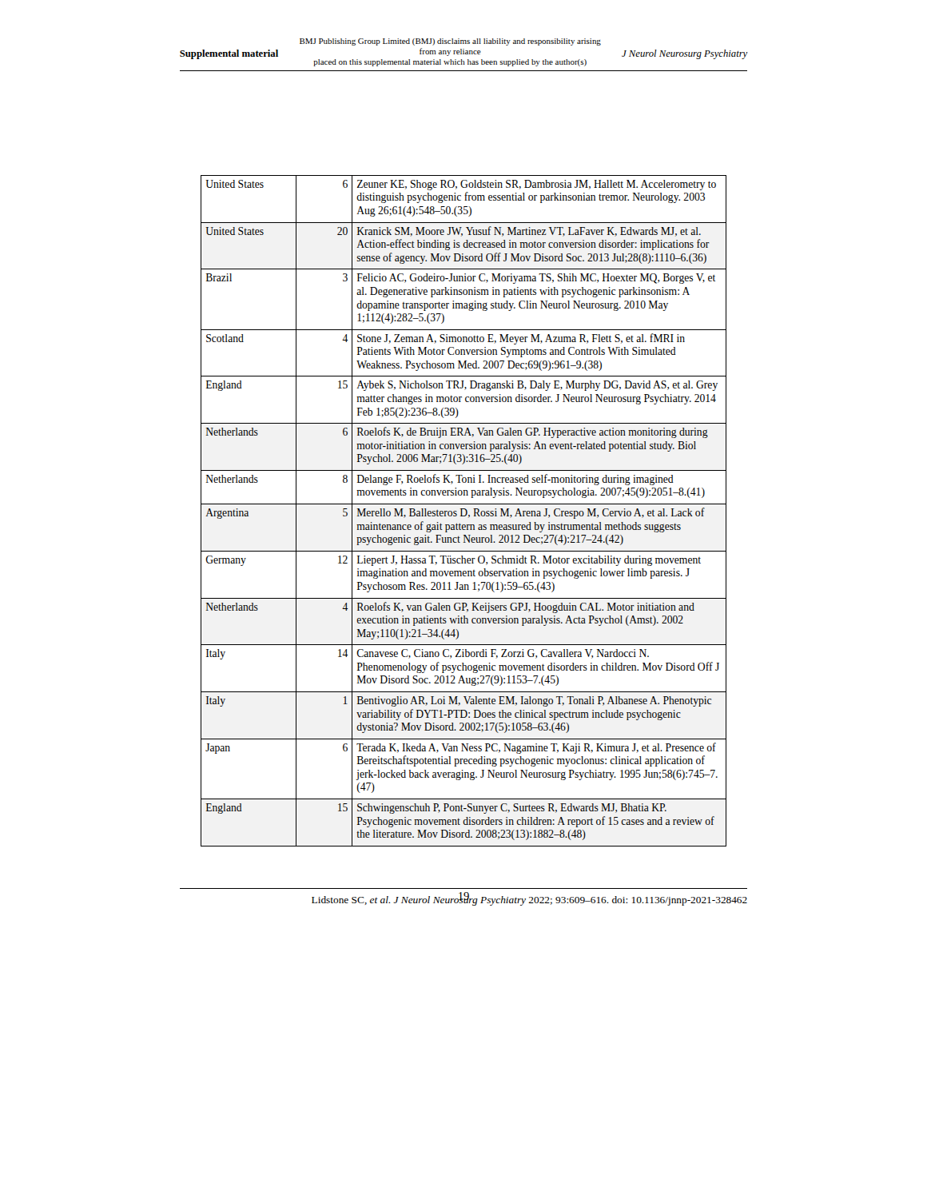Supplemental material
BMJ Publishing Group Limited (BMJ) disclaims all liability and responsibility arising from any reliance
placed on this supplemental material which has been supplied by the author(s)
J Neurol Neurosurg Psychiatry
| United States | 6 | Zeuner KE, Shoge RO, Goldstein SR, Dambrosia JM, Hallett M. Accelerometry to distinguish psychogenic from essential or parkinsonian tremor. Neurology. 2003 Aug 26;61(4):548–50.(35) |
| United States | 20 | Kranick SM, Moore JW, Yusuf N, Martinez VT, LaFaver K, Edwards MJ, et al. Action-effect binding is decreased in motor conversion disorder: implications for sense of agency. Mov Disord Off J Mov Disord Soc. 2013 Jul;28(8):1110–6.(36) |
| Brazil | 3 | Felicio AC, Godeiro-Junior C, Moriyama TS, Shih MC, Hoexter MQ, Borges V, et al. Degenerative parkinsonism in patients with psychogenic parkinsonism: A dopamine transporter imaging study. Clin Neurol Neurosurg. 2010 May 1;112(4):282–5.(37) |
| Scotland | 4 | Stone J, Zeman A, Simonotto E, Meyer M, Azuma R, Flett S, et al. fMRI in Patients With Motor Conversion Symptoms and Controls With Simulated Weakness. Psychosom Med. 2007 Dec;69(9):961–9.(38) |
| England | 15 | Aybek S, Nicholson TRJ, Draganski B, Daly E, Murphy DG, David AS, et al. Grey matter changes in motor conversion disorder. J Neurol Neurosurg Psychiatry. 2014 Feb 1;85(2):236–8.(39) |
| Netherlands | 6 | Roelofs K, de Bruijn ERA, Van Galen GP. Hyperactive action monitoring during motor-initiation in conversion paralysis: An event-related potential study. Biol Psychol. 2006 Mar;71(3):316–25.(40) |
| Netherlands | 8 | Delange F, Roelofs K, Toni I. Increased self-monitoring during imagined movements in conversion paralysis. Neuropsychologia. 2007;45(9):2051–8.(41) |
| Argentina | 5 | Merello M, Ballesteros D, Rossi M, Arena J, Crespo M, Cervio A, et al. Lack of maintenance of gait pattern as measured by instrumental methods suggests psychogenic gait. Funct Neurol. 2012 Dec;27(4):217–24.(42) |
| Germany | 12 | Liepert J, Hassa T, Tüscher O, Schmidt R. Motor excitability during movement imagination and movement observation in psychogenic lower limb paresis. J Psychosom Res. 2011 Jan 1;70(1):59–65.(43) |
| Netherlands | 4 | Roelofs K, van Galen GP, Keijsers GPJ, Hoogduin CAL. Motor initiation and execution in patients with conversion paralysis. Acta Psychol (Amst). 2002 May;110(1):21–34.(44) |
| Italy | 14 | Canavese C, Ciano C, Zibordi F, Zorzi G, Cavallera V, Nardocci N. Phenomenology of psychogenic movement disorders in children. Mov Disord Off J Mov Disord Soc. 2012 Aug;27(9):1153–7.(45) |
| Italy | 1 | Bentivoglio AR, Loi M, Valente EM, Ialongo T, Tonali P, Albanese A. Phenotypic variability of DYT1-PTD: Does the clinical spectrum include psychogenic dystonia? Mov Disord. 2002;17(5):1058–63.(46) |
| Japan | 6 | Terada K, Ikeda A, Van Ness PC, Nagamine T, Kaji R, Kimura J, et al. Presence of Bereitschaftspotential preceding psychogenic myoclonus: clinical application of jerk-locked back averaging. J Neurol Neurosurg Psychiatry. 1995 Jun;58(6):745–7.(47) |
| England | 15 | Schwingenschuh P, Pont-Sunyer C, Surtees R, Edwards MJ, Bhatia KP. Psychogenic movement disorders in children: A report of 15 cases and a review of the literature. Mov Disord. 2008;23(13):1882–8.(48) |
19
Lidstone SC, et al. J Neurol Neurosurg Psychiatry 2022; 93:609–616. doi: 10.1136/jnnp-2021-328462